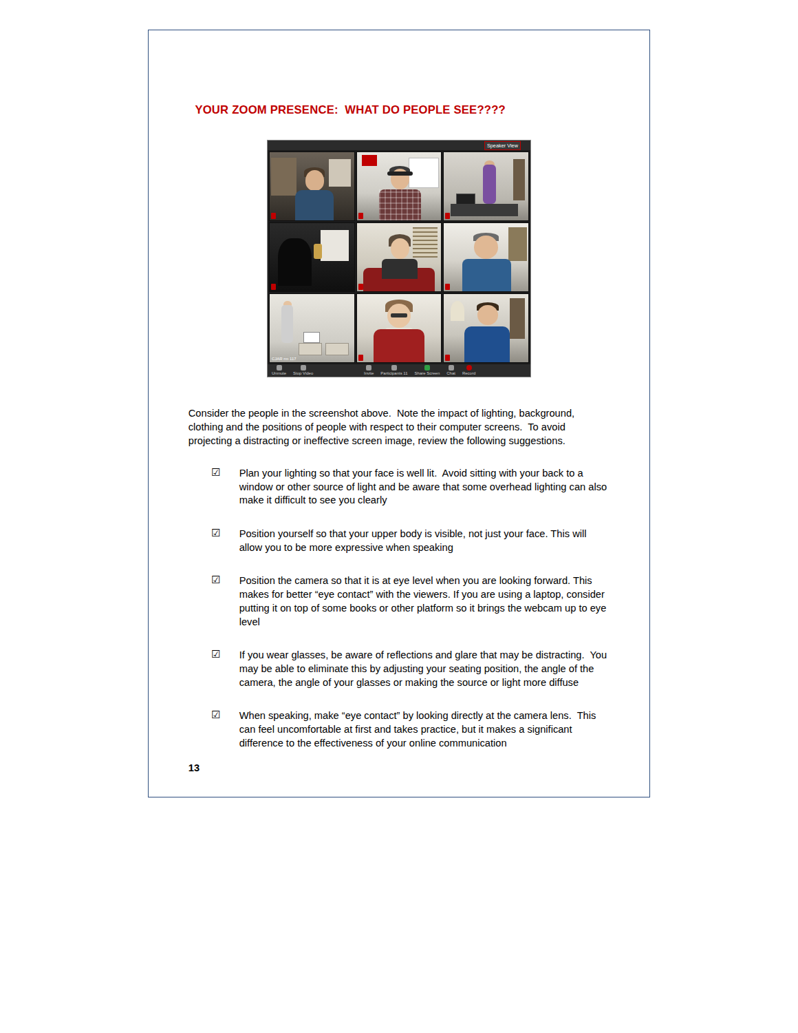YOUR ZOOM PRESENCE: WHAT DO PEOPLE SEE????
Speaker View
CJAR rm 117
Unmute Stop Video
Invite Participants 11 Share Screen Chat Record
Consider the people in the screenshot above. Note the impact of lighting, background, clothing and the positions of people with respect to their computer screens. To avoid projecting a distracting or ineffective screen image, review the following suggestions.
Plan your lighting so that your face is well lit. Avoid sitting with your back to a window or other source of light and be aware that some overhead lighting can also make it difficult to see you clearly
Position yourself so that your upper body is visible, not just your face. This will allow you to be more expressive when speaking
Position the camera so that it is at eye level when you are looking forward. This makes for better “eye contact” with the viewers. If you are using a laptop, consider putting it on top of some books or other platform so it brings the webcam up to eye level
If you wear glasses, be aware of reflections and glare that may be distracting. You may be able to eliminate this by adjusting your seating position, the angle of the camera, the angle of your glasses or making the source or light more diffuse
When speaking, make “eye contact” by looking directly at the camera lens. This can feel uncomfortable at first and takes practice, but it makes a significant difference to the effectiveness of your online communication
13